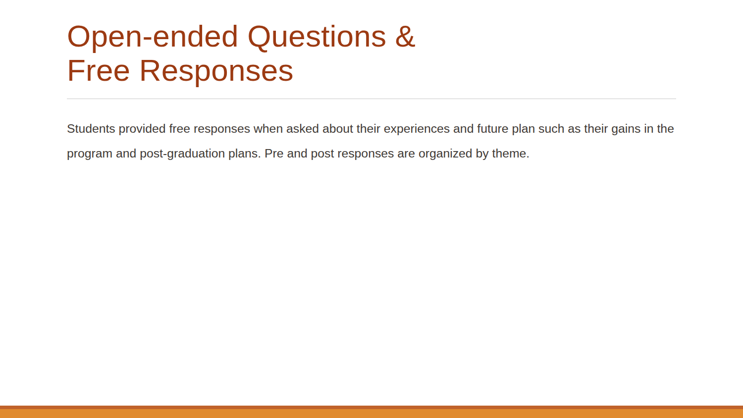Open-ended Questions &
Free Responses
Students provided free responses when asked about their experiences and future plan such as their gains in the program and post-graduation plans. Pre and post responses are organized by theme.